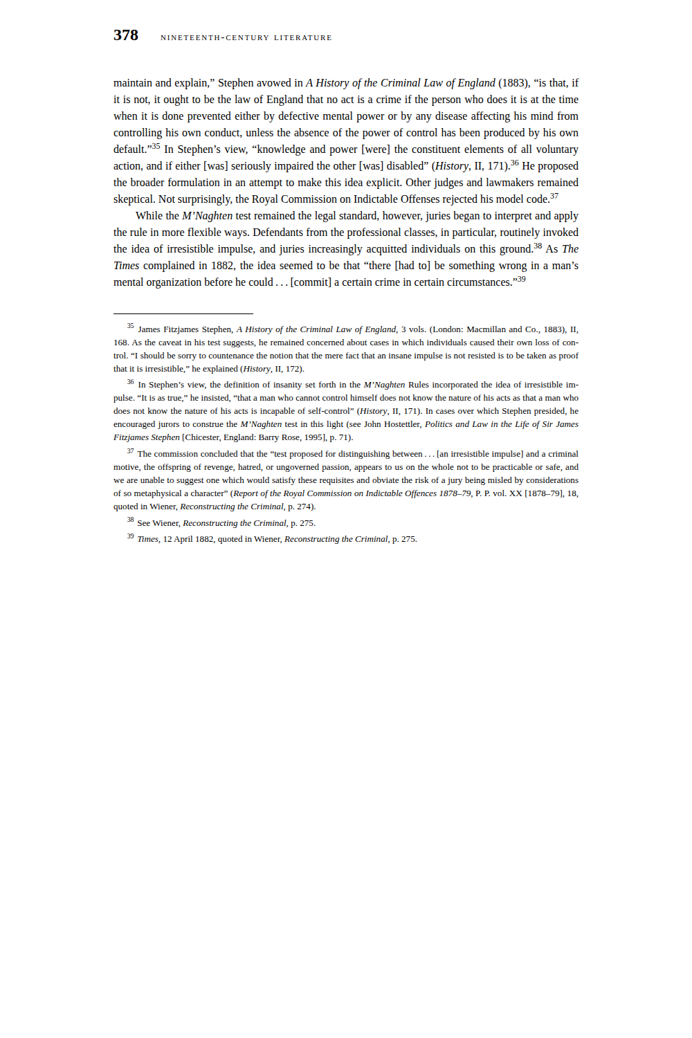378 nineteenth-century literature
maintain and explain,” Stephen avowed in A History of the Criminal Law of England (1883), “is that, if it is not, it ought to be the law of England that no act is a crime if the person who does it is at the time when it is done prevented either by defective mental power or by any disease affecting his mind from controlling his own conduct, unless the absence of the power of control has been produced by his own default.”35 In Stephen’s view, “knowledge and power [were] the constituent elements of all voluntary action, and if either [was] seriously impaired the other [was] disabled” (History, II, 171).36 He proposed the broader formulation in an attempt to make this idea explicit. Other judges and lawmakers remained skeptical. Not surprisingly, the Royal Commission on Indictable Offenses rejected his model code.37
While the M’Naghten test remained the legal standard, however, juries began to interpret and apply the rule in more flexible ways. Defendants from the professional classes, in particular, routinely invoked the idea of irresistible impulse, and juries increasingly acquitted individuals on this ground.38 As The Times complained in 1882, the idea seemed to be that “there [had to] be something wrong in a man’s mental organization before he could . . . [commit] a certain crime in certain circumstances.”39
35 James Fitzjames Stephen, A History of the Criminal Law of England, 3 vols. (London: Macmillan and Co., 1883), II, 168. As the caveat in his test suggests, he remained concerned about cases in which individuals caused their own loss of control. “I should be sorry to countenance the notion that the mere fact that an insane impulse is not resisted is to be taken as proof that it is irresistible,” he explained (History, II, 172).
36 In Stephen’s view, the definition of insanity set forth in the M’Naghten Rules incorporated the idea of irresistible impulse. “It is as true,” he insisted, “that a man who cannot control himself does not know the nature of his acts as that a man who does not know the nature of his acts is incapable of self-control” (History, II, 171). In cases over which Stephen presided, he encouraged jurors to construe the M’Naghten test in this light (see John Hostettler, Politics and Law in the Life of Sir James Fitzjames Stephen [Chicester, England: Barry Rose, 1995], p. 71).
37 The commission concluded that the “test proposed for distinguishing between . . . [an irresistible impulse] and a criminal motive, the offspring of revenge, hatred, or ungoverned passion, appears to us on the whole not to be practicable or safe, and we are unable to suggest one which would satisfy these requisites and obviate the risk of a jury being misled by considerations of so metaphysical a character” (Report of the Royal Commission on Indictable Offences 1878–79, P. P. vol. XX [1878–79], 18, quoted in Wiener, Reconstructing the Criminal, p. 274).
38 See Wiener, Reconstructing the Criminal, p. 275.
39 Times, 12 April 1882, quoted in Wiener, Reconstructing the Criminal, p. 275.